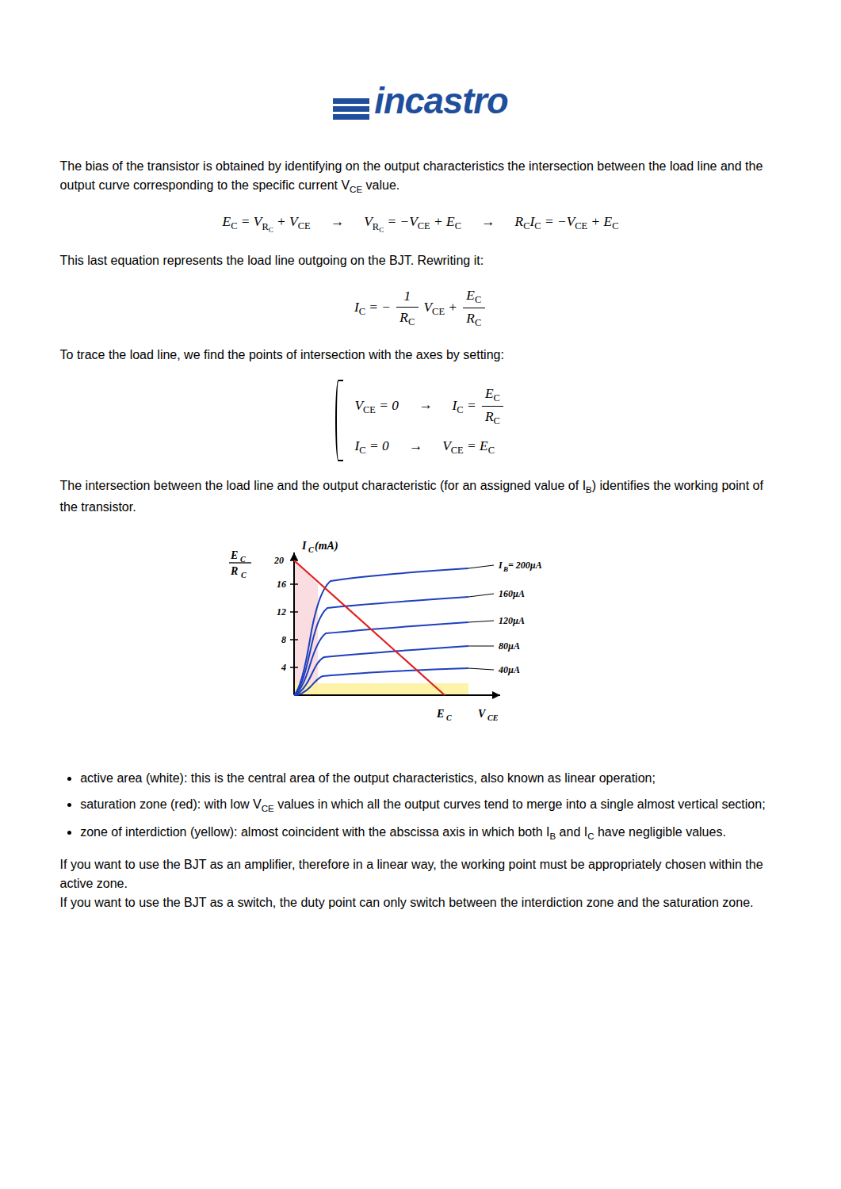incastro
The bias of the transistor is obtained by identifying on the output characteristics the intersection between the load line and the output curve corresponding to the specific current VCE value.
EC = VRC + VCE → VRC = −VCE + EC → RCIC = −VCE + EC
This last equation represents the load line outgoing on the BJT. Rewriting it:
IC = − 1 RC VCE + EC RC
To trace the load line, we find the points of intersection with the axes by setting:
VCE = 0 → IC = EC RC IC = 0 → VCE = EC
The intersection between the load line and the output characteristic (for an assigned value of IB) identifies the working point of the transistor.
20 16 12 8 4 EC RC I C (mA) V CE E C IB= 200µA 160µA 120µA 80µA 40µA
active area (white): this is the central area of the output characteristics, also known as linear operation;
saturation zone (red): with low VCE values in which all the output curves tend to merge into a single almost vertical section;
zone of interdiction (yellow): almost coincident with the abscissa axis in which both IB and IC have negligible values.
If you want to use the BJT as an amplifier, therefore in a linear way, the working point must be appropriately chosen within the active zone.
If you want to use the BJT as a switch, the duty point can only switch between the interdiction zone and the saturation zone.